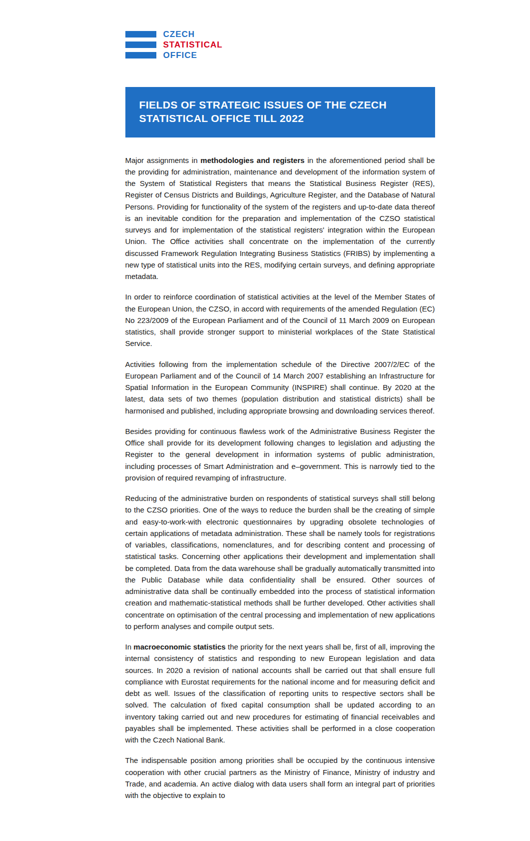CZECH
STATISTICAL
OFFICE
Fields of strategic issues of the Czech Statistical Office till 2022
Major assignments in methodologies and registers in the aforementioned period shall be the providing for administration, maintenance and development of the information system of the System of Statistical Registers that means the Statistical Business Register (RES), Register of Census Districts and Buildings, Agriculture Register, and the Database of Natural Persons. Providing for functionality of the system of the registers and up-to-date data thereof is an inevitable condition for the preparation and implementation of the CZSO statistical surveys and for implementation of the statistical registers' integration within the European Union. The Office activities shall concentrate on the implementation of the currently discussed Framework Regulation Integrating Business Statistics (FRIBS) by implementing a new type of statistical units into the RES, modifying certain surveys, and defining appropriate metadata.
In order to reinforce coordination of statistical activities at the level of the Member States of the European Union, the CZSO, in accord with requirements of the amended Regulation (EC) No 223/2009 of the European Parliament and of the Council of 11 March 2009 on European statistics, shall provide stronger support to ministerial workplaces of the State Statistical Service.
Activities following from the implementation schedule of the Directive 2007/2/EC of the European Parliament and of the Council of 14 March 2007 establishing an Infrastructure for Spatial Information in the European Community (INSPIRE) shall continue. By 2020 at the latest, data sets of two themes (population distribution and statistical districts) shall be harmonised and published, including appropriate browsing and downloading services thereof.
Besides providing for continuous flawless work of the Administrative Business Register the Office shall provide for its development following changes to legislation and adjusting the Register to the general development in information systems of public administration, including processes of Smart Administration and e–government. This is narrowly tied to the provision of required revamping of infrastructure.
Reducing of the administrative burden on respondents of statistical surveys shall still belong to the CZSO priorities. One of the ways to reduce the burden shall be the creating of simple and easy-to-work-with electronic questionnaires by upgrading obsolete technologies of certain applications of metadata administration. These shall be namely tools for registrations of variables, classifications, nomenclatures, and for describing content and processing of statistical tasks. Concerning other applications their development and implementation shall be completed. Data from the data warehouse shall be gradually automatically transmitted into the Public Database while data confidentiality shall be ensured. Other sources of administrative data shall be continually embedded into the process of statistical information creation and mathematic-statistical methods shall be further developed. Other activities shall concentrate on optimisation of the central processing and implementation of new applications to perform analyses and compile output sets.
In macroeconomic statistics the priority for the next years shall be, first of all, improving the internal consistency of statistics and responding to new European legislation and data sources. In 2020 a revision of national accounts shall be carried out that shall ensure full compliance with Eurostat requirements for the national income and for measuring deficit and debt as well. Issues of the classification of reporting units to respective sectors shall be solved. The calculation of fixed capital consumption shall be updated according to an inventory taking carried out and new procedures for estimating of financial receivables and payables shall be implemented. These activities shall be performed in a close cooperation with the Czech National Bank.
The indispensable position among priorities shall be occupied by the continuous intensive cooperation with other crucial partners as the Ministry of Finance, Ministry of industry and Trade, and academia. An active dialog with data users shall form an integral part of priorities with the objective to explain to